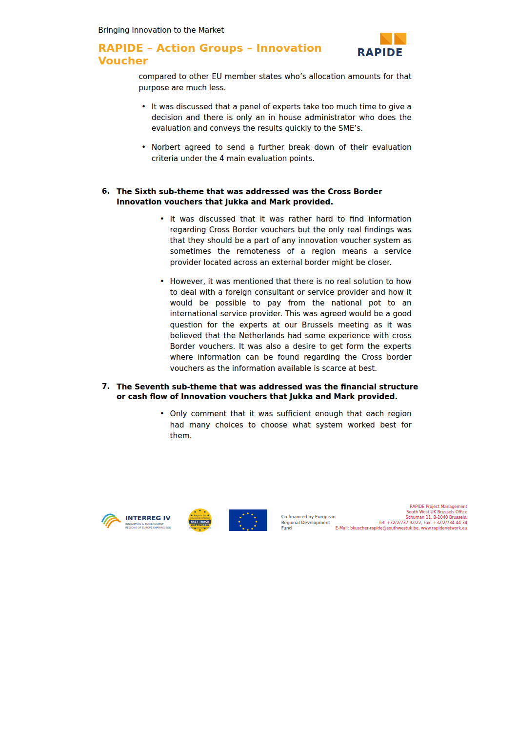Bringing Innovation to the Market
RAPIDE – Action Groups – Innovation Voucher
RAPIDE
compared to other EU member states who’s allocation amounts for that purpose are much less.
It was discussed that a panel of experts take too much time to give a decision and there is only an in house administrator who does the evaluation and conveys the results quickly to the SME’s.
Norbert agreed to send a further break down of their evaluation criteria under the 4 main evaluation points.
The Sixth sub-theme that was addressed was the Cross Border Innovation vouchers that Jukka and Mark provided.
It was discussed that it was rather hard to find information regarding Cross Border vouchers but the only real findings was that they should be a part of any innovation voucher system as sometimes the remoteness of a region means a service provider located across an external border might be closer.
However, it was mentioned that there is no real solution to how to deal with a foreign consultant or service provider and how it would be possible to pay from the national pot to an international service provider. This was agreed would be a good question for the experts at our Brussels meeting as it was believed that the Netherlands had some experience with cross Border vouchers. It was also a desire to get form the experts where information can be found regarding the Cross border vouchers as the information available is scarce at best.
The Seventh sub-theme that was addressed was the financial structure or cash flow of Innovation vouchers that Jukka and Mark provided.
Only comment that it was sufficient enough that each region had many choices to choose what system worked best for them.
INTERREG IVC INNOVATION & ENVIRONMENT REGIONS OF EUROPE SHARING SOLUTIONS Regions for Economic Change FAST TRACK NETWORK EUROPEAN COMMISSION
Co-financed by European
Regional Development
Fund
RAPIDE Project Management
South West UK Brussels Office
Schuman 11, B-1040 Brussels,
Tel: +32/2/737 92/22, Fax: +32/2/734 44 34
E-Mail: bkuscher-rapide@southwestuk.be, www.rapidenetwork.eu